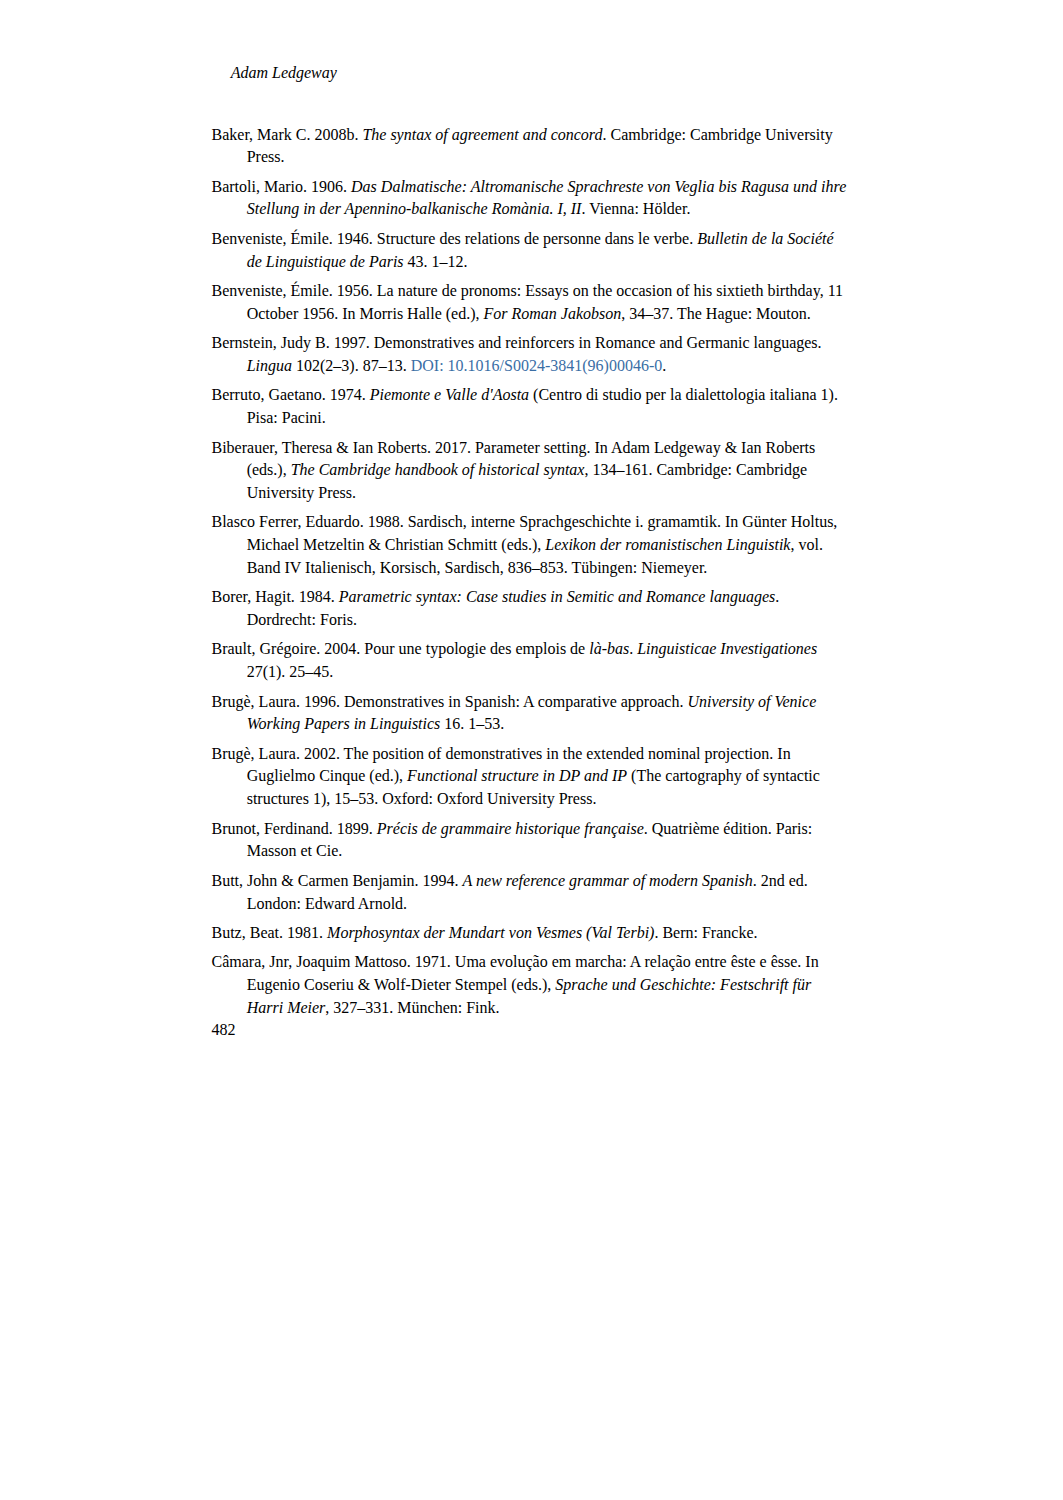Adam Ledgeway
Baker, Mark C. 2008b. The syntax of agreement and concord. Cambridge: Cambridge University Press.
Bartoli, Mario. 1906. Das Dalmatische: Altromanische Sprachreste von Veglia bis Ragusa und ihre Stellung in der Apennino-balkanische Romània. I, II. Vienna: Hölder.
Benveniste, Émile. 1946. Structure des relations de personne dans le verbe. Bulletin de la Société de Linguistique de Paris 43. 1–12.
Benveniste, Émile. 1956. La nature de pronoms: Essays on the occasion of his sixtieth birthday, 11 October 1956. In Morris Halle (ed.), For Roman Jakobson, 34–37. The Hague: Mouton.
Bernstein, Judy B. 1997. Demonstratives and reinforcers in Romance and Germanic languages. Lingua 102(2–3). 87–13. DOI: 10.1016/S0024-3841(96)00046-0.
Berruto, Gaetano. 1974. Piemonte e Valle d'Aosta (Centro di studio per la dialettologia italiana 1). Pisa: Pacini.
Biberauer, Theresa & Ian Roberts. 2017. Parameter setting. In Adam Ledgeway & Ian Roberts (eds.), The Cambridge handbook of historical syntax, 134–161. Cambridge: Cambridge University Press.
Blasco Ferrer, Eduardo. 1988. Sardisch, interne Sprachgeschichte i. gramamtik. In Günter Holtus, Michael Metzeltin & Christian Schmitt (eds.), Lexikon der romanistischen Linguistik, vol. Band IV Italienisch, Korsisch, Sardisch, 836–853. Tübingen: Niemeyer.
Borer, Hagit. 1984. Parametric syntax: Case studies in Semitic and Romance languages. Dordrecht: Foris.
Brault, Grégoire. 2004. Pour une typologie des emplois de là-bas. Linguisticae Investigationes 27(1). 25–45.
Brugè, Laura. 1996. Demonstratives in Spanish: A comparative approach. University of Venice Working Papers in Linguistics 16. 1–53.
Brugè, Laura. 2002. The position of demonstratives in the extended nominal projection. In Guglielmo Cinque (ed.), Functional structure in DP and IP (The cartography of syntactic structures 1), 15–53. Oxford: Oxford University Press.
Brunot, Ferdinand. 1899. Précis de grammaire historique française. Quatrième édition. Paris: Masson et Cie.
Butt, John & Carmen Benjamin. 1994. A new reference grammar of modern Spanish. 2nd ed. London: Edward Arnold.
Butz, Beat. 1981. Morphosyntax der Mundart von Vesmes (Val Terbi). Bern: Francke.
Câmara, Jnr, Joaquim Mattoso. 1971. Uma evolução em marcha: A relação entre êste e êsse. In Eugenio Coseriu & Wolf-Dieter Stempel (eds.), Sprache und Geschichte: Festschrift für Harri Meier, 327–331. München: Fink.
482